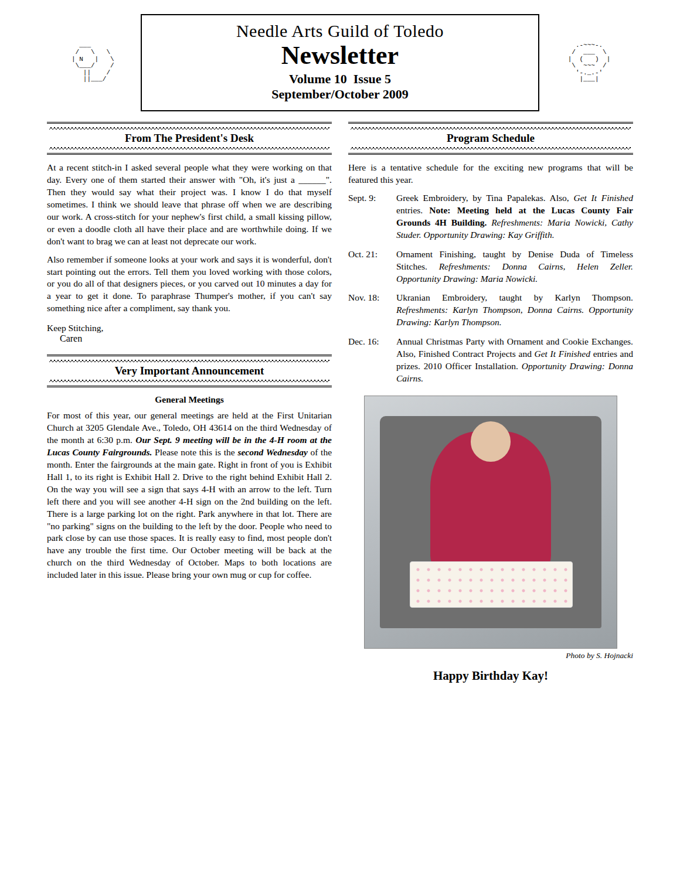___ / \ \ | N | \ \___/ / || / ||___/
Needle Arts Guild of Toledo
Newsletter
Volume 10 Issue 5
September/October 2009
.-~~~-. / ___ \ | ( ) | \ ~~~ / '-._.-' |___|
From The President's Desk
At a recent stitch-in I asked several people what they were working on that day. Every one of them started their answer with "Oh, it's just a ______". Then they would say what their project was. I know I do that myself sometimes. I think we should leave that phrase off when we are describing our work. A cross-stitch for your nephew's first child, a small kissing pillow, or even a doodle cloth all have their place and are worthwhile doing. If we don't want to brag we can at least not deprecate our work.
Also remember if someone looks at your work and says it is wonderful, don't start pointing out the errors. Tell them you loved working with those colors, or you do all of that designers pieces, or you carved out 10 minutes a day for a year to get it done. To paraphrase Thumper's mother, if you can't say something nice after a compliment, say thank you.
Keep Stitching, Caren
Very Important Announcement
General Meetings
For most of this year, our general meetings are held at the First Unitarian Church at 3205 Glendale Ave., Toledo, OH 43614 on the third Wednesday of the month at 6:30 p.m. Our Sept. 9 meeting will be in the 4-H room at the Lucas County Fairgrounds. Please note this is the second Wednesday of the month. Enter the fairgrounds at the main gate. Right in front of you is Exhibit Hall 1, to its right is Exhibit Hall 2. Drive to the right behind Exhibit Hall 2. On the way you will see a sign that says 4-H with an arrow to the left. Turn left there and you will see another 4-H sign on the 2nd building on the left. There is a large parking lot on the right. Park anywhere in that lot. There are "no parking" signs on the building to the left by the door. People who need to park close by can use those spaces. It is really easy to find, most people don't have any trouble the first time. Our October meeting will be back at the church on the third Wednesday of October. Maps to both locations are included later in this issue. Please bring your own mug or cup for coffee.
Program Schedule
Here is a tentative schedule for the exciting new programs that will be featured this year.
Sept. 9:
Greek Embroidery, by Tina Papalekas. Also, Get It Finished entries. Note: Meeting held at the Lucas County Fair Grounds 4H Building. Refreshments: Maria Nowicki, Cathy Studer. Opportunity Drawing: Kay Griffith.
Oct. 21:
Ornament Finishing, taught by Denise Duda of Timeless Stitches. Refreshments: Donna Cairns, Helen Zeller. Opportunity Drawing: Maria Nowicki.
Nov. 18:
Ukranian Embroidery, taught by Karlyn Thompson. Refreshments: Karlyn Thompson, Donna Cairns. Opportunity Drawing: Karlyn Thompson.
Dec. 16:
Annual Christmas Party with Ornament and Cookie Exchanges. Also, Finished Contract Projects and Get It Finished entries and prizes. 2010 Officer Installation. Opportunity Drawing: Donna Cairns.
Photo by S. Hojnacki
Happy Birthday Kay!